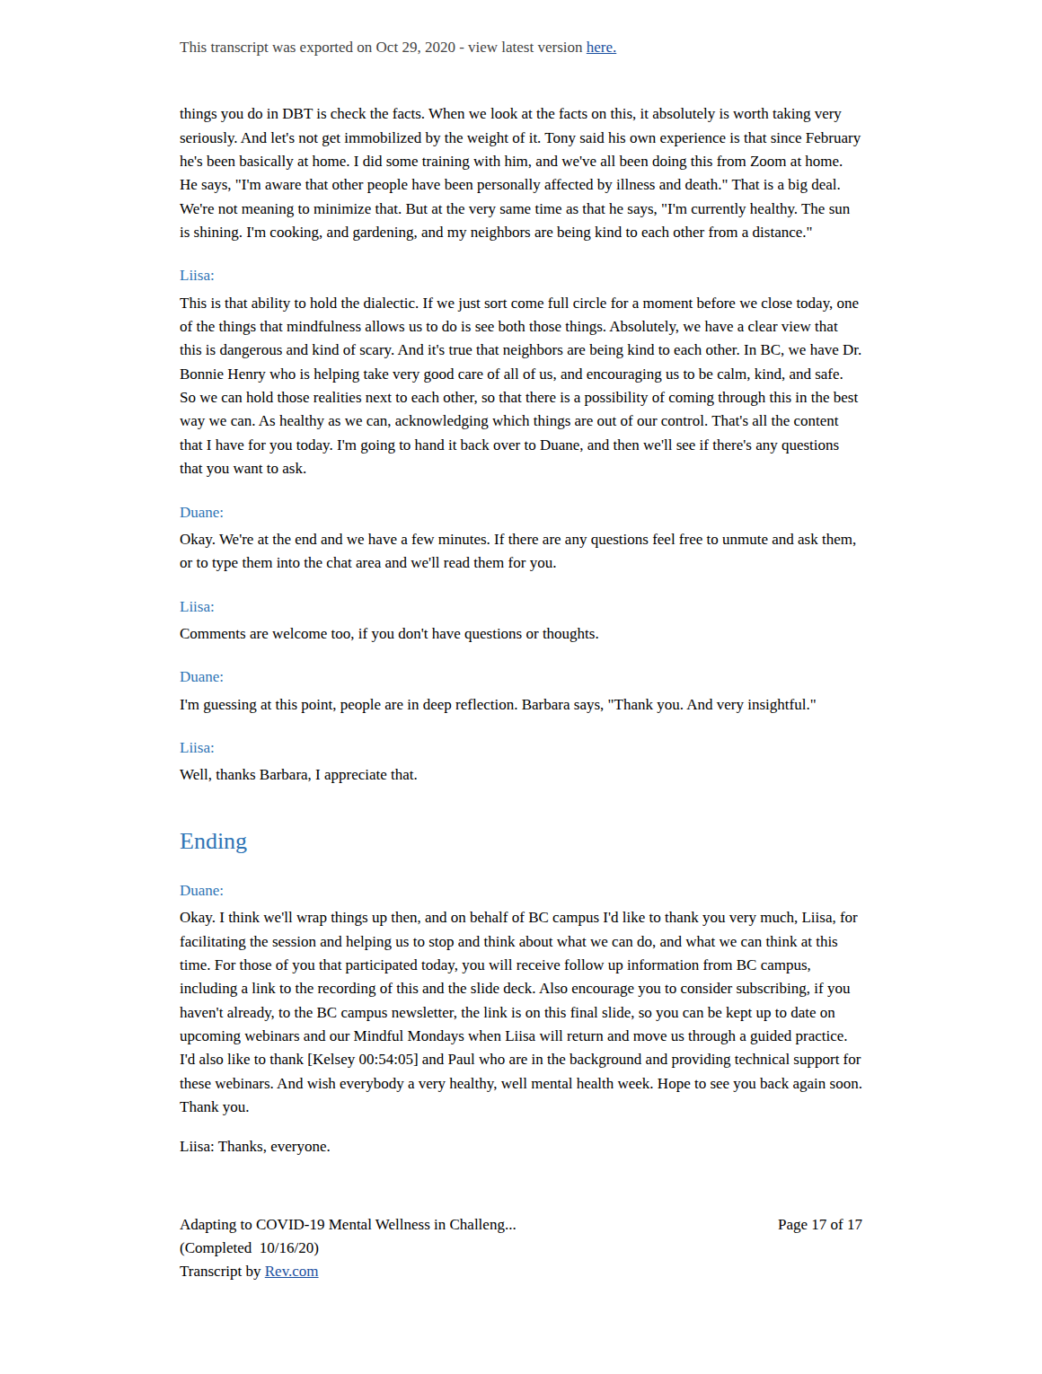This transcript was exported on Oct 29, 2020 - view latest version here.
things you do in DBT is check the facts. When we look at the facts on this, it absolutely is worth taking very seriously. And let's not get immobilized by the weight of it. Tony said his own experience is that since February he's been basically at home. I did some training with him, and we've all been doing this from Zoom at home. He says, "I'm aware that other people have been personally affected by illness and death." That is a big deal. We're not meaning to minimize that. But at the very same time as that he says, "I'm currently healthy. The sun is shining. I'm cooking, and gardening, and my neighbors are being kind to each other from a distance."
Liisa:
This is that ability to hold the dialectic. If we just sort come full circle for a moment before we close today, one of the things that mindfulness allows us to do is see both those things. Absolutely, we have a clear view that this is dangerous and kind of scary. And it's true that neighbors are being kind to each other. In BC, we have Dr. Bonnie Henry who is helping take very good care of all of us, and encouraging us to be calm, kind, and safe. So we can hold those realities next to each other, so that there is a possibility of coming through this in the best way we can. As healthy as we can, acknowledging which things are out of our control. That's all the content that I have for you today. I'm going to hand it back over to Duane, and then we'll see if there's any questions that you want to ask.
Duane:
Okay. We're at the end and we have a few minutes. If there are any questions feel free to unmute and ask them, or to type them into the chat area and we'll read them for you.
Liisa:
Comments are welcome too, if you don't have questions or thoughts.
Duane:
I'm guessing at this point, people are in deep reflection. Barbara says, "Thank you. And very insightful."
Liisa:
Well, thanks Barbara, I appreciate that.
Ending
Duane:
Okay. I think we'll wrap things up then, and on behalf of BC campus I'd like to thank you very much, Liisa, for facilitating the session and helping us to stop and think about what we can do, and what we can think at this time. For those of you that participated today, you will receive follow up information from BC campus, including a link to the recording of this and the slide deck. Also encourage you to consider subscribing, if you haven't already, to the BC campus newsletter, the link is on this final slide, so you can be kept up to date on upcoming webinars and our Mindful Mondays when Liisa will return and move us through a guided practice. I'd also like to thank [Kelsey 00:54:05] and Paul who are in the background and providing technical support for these webinars. And wish everybody a very healthy, well mental health week. Hope to see you back again soon. Thank you.
Liisa: Thanks, everyone.
Adapting to COVID-19 Mental Wellness in Challeng... (Completed 10/16/20)
Transcript by Rev.com
Page 17 of 17